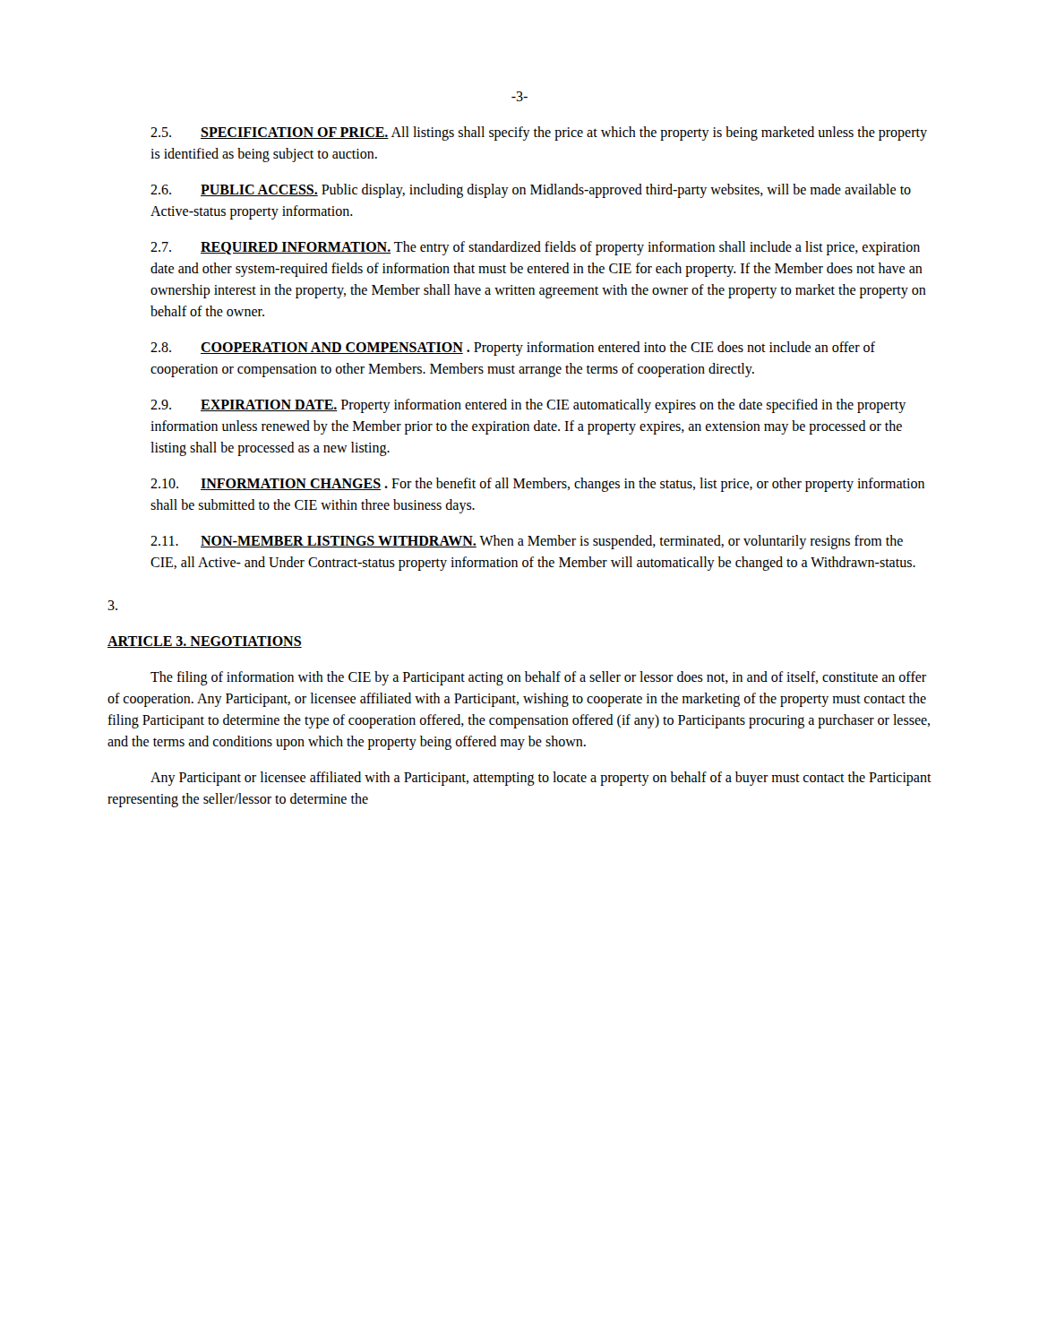-3-
2.5. SPECIFICATION OF PRICE. All listings shall specify the price at which the property is being marketed unless the property is identified as being subject to auction.
2.6. PUBLIC ACCESS. Public display, including display on Midlands-approved third-party websites, will be made available to Active-status property information.
2.7. REQUIRED INFORMATION. The entry of standardized fields of property information shall include a list price, expiration date and other system-required fields of information that must be entered in the CIE for each property. If the Member does not have an ownership interest in the property, the Member shall have a written agreement with the owner of the property to market the property on behalf of the owner.
2.8. COOPERATION AND COMPENSATION . Property information entered into the CIE does not include an offer of cooperation or compensation to other Members. Members must arrange the terms of cooperation directly.
2.9. EXPIRATION DATE. Property information entered in the CIE automatically expires on the date specified in the property information unless renewed by the Member prior to the expiration date. If a property expires, an extension may be processed or the listing shall be processed as a new listing.
2.10. INFORMATION CHANGES . For the benefit of all Members, changes in the status, list price, or other property information shall be submitted to the CIE within three business days.
2.11. NON-MEMBER LISTINGS WITHDRAWN. When a Member is suspended, terminated, or voluntarily resigns from the CIE, all Active- and Under Contract-status property information of the Member will automatically be changed to a Withdrawn-status.
3.
ARTICLE 3. NEGOTIATIONS
The filing of information with the CIE by a Participant acting on behalf of a seller or lessor does not, in and of itself, constitute an offer of cooperation. Any Participant, or licensee affiliated with a Participant, wishing to cooperate in the marketing of the property must contact the filing Participant to determine the type of cooperation offered, the compensation offered (if any) to Participants procuring a purchaser or lessee, and the terms and conditions upon which the property being offered may be shown.
Any Participant or licensee affiliated with a Participant, attempting to locate a property on behalf of a buyer must contact the Participant representing the seller/lessor to determine the